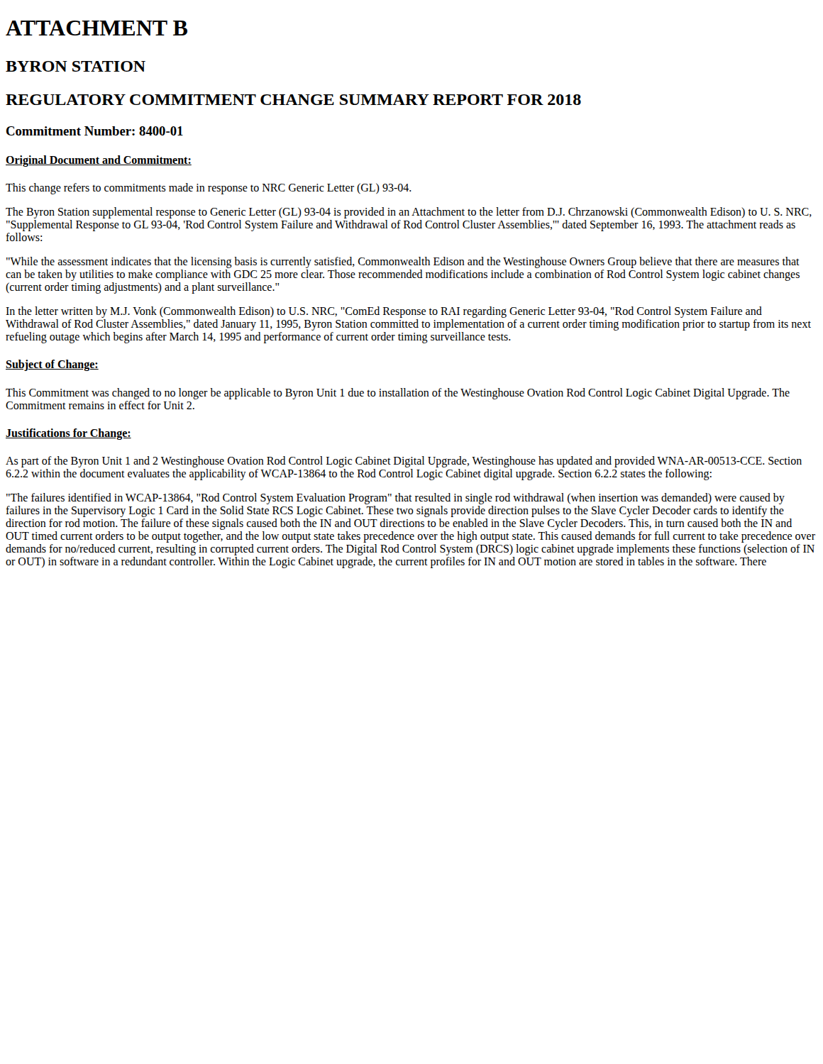ATTACHMENT B
BYRON STATION
REGULATORY COMMITMENT CHANGE SUMMARY REPORT FOR 2018
Commitment Number: 8400-01
Original Document and Commitment:
This change refers to commitments made in response to NRC Generic Letter (GL) 93-04.
The Byron Station supplemental response to Generic Letter (GL) 93-04 is provided in an Attachment to the letter from D.J. Chrzanowski (Commonwealth Edison) to U. S. NRC, "Supplemental Response to GL 93-04, 'Rod Control System Failure and Withdrawal of Rod Control Cluster Assemblies,'" dated September 16, 1993. The attachment reads as follows:
"While the assessment indicates that the licensing basis is currently satisfied, Commonwealth Edison and the Westinghouse Owners Group believe that there are measures that can be taken by utilities to make compliance with GDC 25 more clear. Those recommended modifications include a combination of Rod Control System logic cabinet changes (current order timing adjustments) and a plant surveillance."
In the letter written by M.J. Vonk (Commonwealth Edison) to U.S. NRC, "ComEd Response to RAI regarding Generic Letter 93-04, "Rod Control System Failure and Withdrawal of Rod Cluster Assemblies," dated January 11, 1995, Byron Station committed to implementation of a current order timing modification prior to startup from its next refueling outage which begins after March 14, 1995 and performance of current order timing surveillance tests.
Subject of Change:
This Commitment was changed to no longer be applicable to Byron Unit 1 due to installation of the Westinghouse Ovation Rod Control Logic Cabinet Digital Upgrade. The Commitment remains in effect for Unit 2.
Justifications for Change:
As part of the Byron Unit 1 and 2 Westinghouse Ovation Rod Control Logic Cabinet Digital Upgrade, Westinghouse has updated and provided WNA-AR-00513-CCE. Section 6.2.2 within the document evaluates the applicability of WCAP-13864 to the Rod Control Logic Cabinet digital upgrade. Section 6.2.2 states the following:
"The failures identified in WCAP-13864, "Rod Control System Evaluation Program" that resulted in single rod withdrawal (when insertion was demanded) were caused by failures in the Supervisory Logic 1 Card in the Solid State RCS Logic Cabinet. These two signals provide direction pulses to the Slave Cycler Decoder cards to identify the direction for rod motion. The failure of these signals caused both the IN and OUT directions to be enabled in the Slave Cycler Decoders. This, in turn caused both the IN and OUT timed current orders to be output together, and the low output state takes precedence over the high output state. This caused demands for full current to take precedence over demands for no/reduced current, resulting in corrupted current orders. The Digital Rod Control System (DRCS) logic cabinet upgrade implements these functions (selection of IN or OUT) in software in a redundant controller. Within the Logic Cabinet upgrade, the current profiles for IN and OUT motion are stored in tables in the software. There